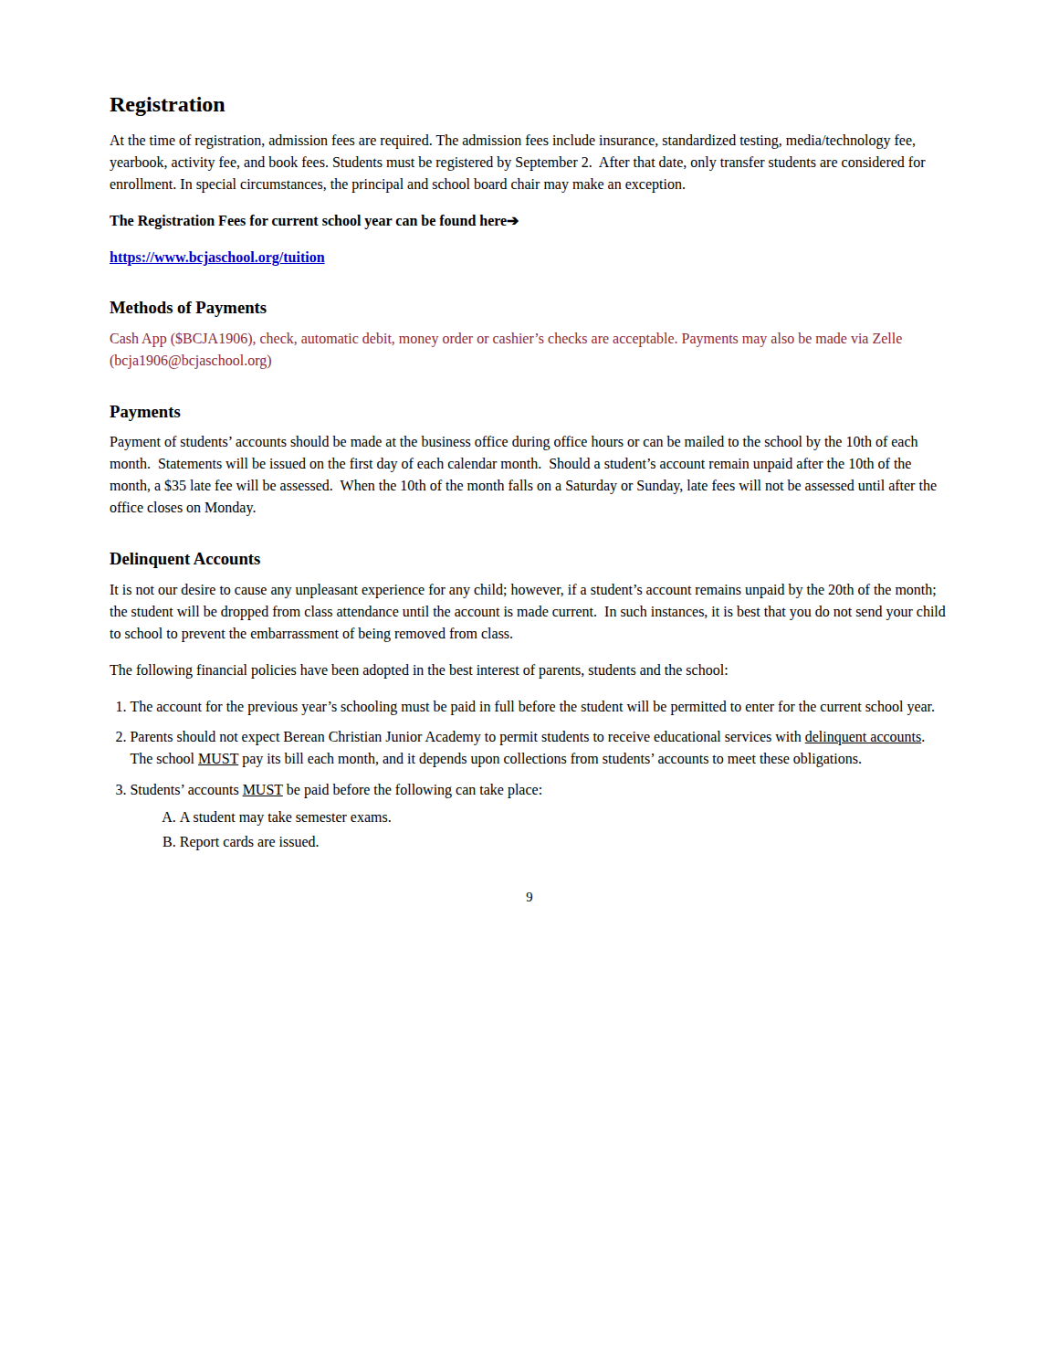Registration
At the time of registration, admission fees are required. The admission fees include insurance, standardized testing, media/technology fee, yearbook, activity fee, and book fees. Students must be registered by September 2. After that date, only transfer students are considered for enrollment. In special circumstances, the principal and school board chair may make an exception.
The Registration Fees for current school year can be found here➔
https://www.bcjaschool.org/tuition
Methods of Payments
Cash App ($BCJA1906), check, automatic debit, money order or cashier’s checks are acceptable. Payments may also be made via Zelle (bcja1906@bcjaschool.org)
Payments
Payment of students’ accounts should be made at the business office during office hours or can be mailed to the school by the 10th of each month. Statements will be issued on the first day of each calendar month. Should a student’s account remain unpaid after the 10th of the month, a $35 late fee will be assessed. When the 10th of the month falls on a Saturday or Sunday, late fees will not be assessed until after the office closes on Monday.
Delinquent Accounts
It is not our desire to cause any unpleasant experience for any child; however, if a student’s account remains unpaid by the 20th of the month; the student will be dropped from class attendance until the account is made current. In such instances, it is best that you do not send your child to school to prevent the embarrassment of being removed from class.
The following financial policies have been adopted in the best interest of parents, students and the school:
The account for the previous year’s schooling must be paid in full before the student will be permitted to enter for the current school year.
Parents should not expect Berean Christian Junior Academy to permit students to receive educational services with delinquent accounts. The school MUST pay its bill each month, and it depends upon collections from students’ accounts to meet these obligations.
Students’ accounts MUST be paid before the following can take place:
A student may take semester exams.
Report cards are issued.
9